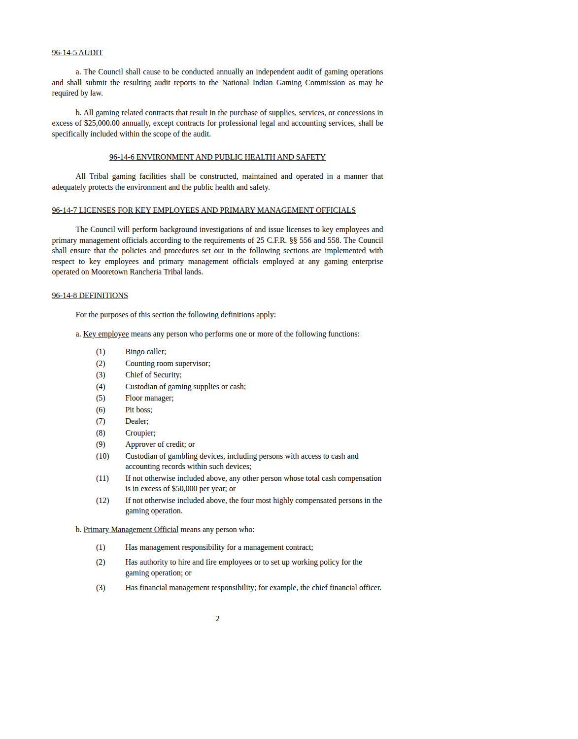96-14-5 AUDIT
a. The Council shall cause to be conducted annually an independent audit of gaming operations and shall submit the resulting audit reports to the National Indian Gaming Commission as may be required by law.
b. All gaming related contracts that result in the purchase of supplies, services, or concessions in excess of $25,000.00 annually, except contracts for professional legal and accounting services, shall be specifically included within the scope of the audit.
96-14-6 ENVIRONMENT AND PUBLIC HEALTH AND SAFETY
All Tribal gaming facilities shall be constructed, maintained and operated in a manner that adequately protects the environment and the public health and safety.
96-14-7 LICENSES FOR KEY EMPLOYEES AND PRIMARY MANAGEMENT OFFICIALS
The Council will perform background investigations of and issue licenses to key employees and primary management officials according to the requirements of 25 C.F.R. §§ 556 and 558. The Council shall ensure that the policies and procedures set out in the following sections are implemented with respect to key employees and primary management officials employed at any gaming enterprise operated on Mooretown Rancheria Tribal lands.
96-14-8 DEFINITIONS
For the purposes of this section the following definitions apply:
a. Key employee means any person who performs one or more of the following functions:
(1) Bingo caller;
(2) Counting room supervisor;
(3) Chief of Security;
(4) Custodian of gaming supplies or cash;
(5) Floor manager;
(6) Pit boss;
(7) Dealer;
(8) Croupier;
(9) Approver of credit; or
(10) Custodian of gambling devices, including persons with access to cash and accounting records within such devices;
(11) If not otherwise included above, any other person whose total cash compensation is in excess of $50,000 per year; or
(12) If not otherwise included above, the four most highly compensated persons in the gaming operation.
b. Primary Management Official means any person who:
(1) Has management responsibility for a management contract;
(2) Has authority to hire and fire employees or to set up working policy for the gaming operation; or
(3) Has financial management responsibility; for example, the chief financial officer.
2